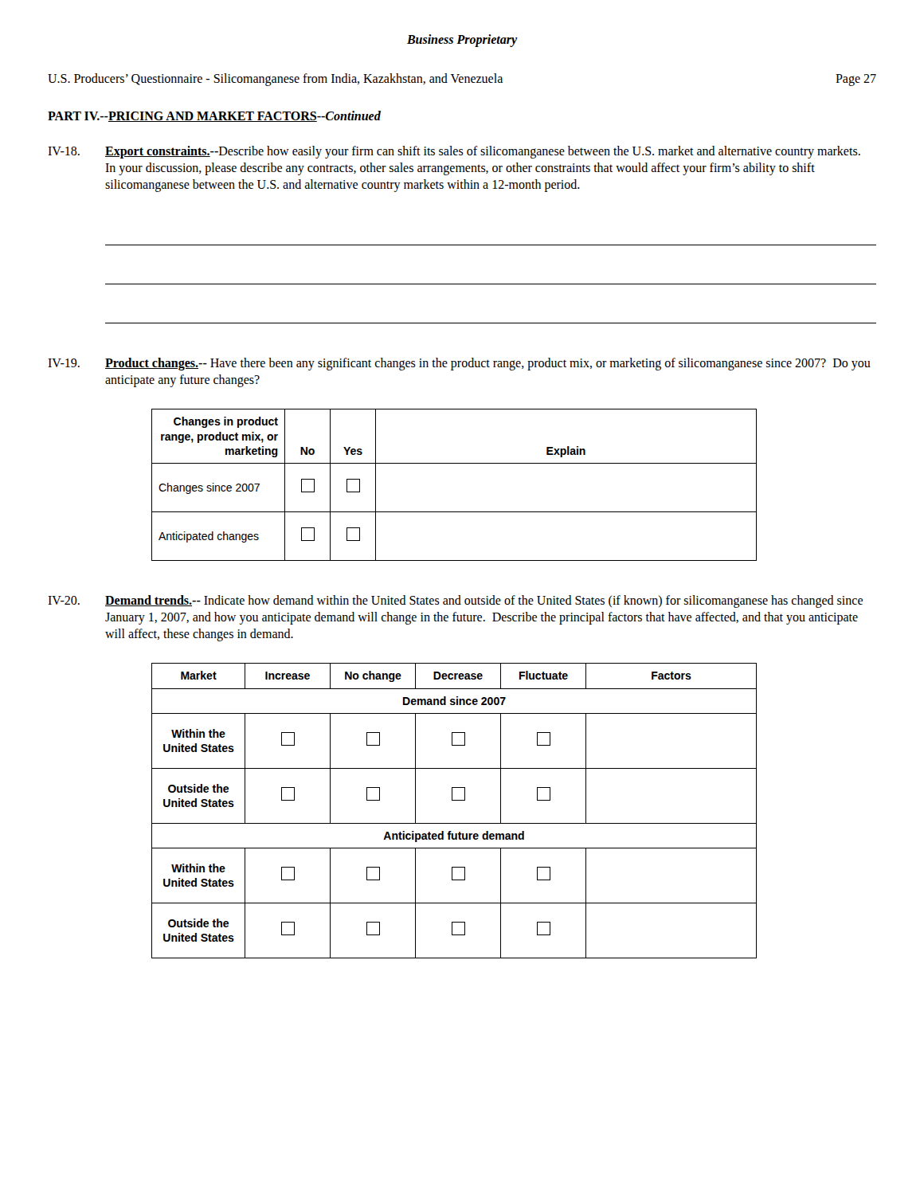Business Proprietary
U.S. Producers’ Questionnaire - Silicomanganese from India, Kazakhstan, and Venezuela
Page 27
PART IV.--PRICING AND MARKET FACTORS--Continued
IV-18.
Export constraints.--Describe how easily your firm can shift its sales of silicomanganese between the U.S. market and alternative country markets. In your discussion, please describe any contracts, other sales arrangements, or other constraints that would affect your firm’s ability to shift silicomanganese between the U.S. and alternative country markets within a 12-month period.
IV-19.
Product changes.-- Have there been any significant changes in the product range, product mix, or marketing of silicomanganese since 2007? Do you anticipate any future changes?
| Changes in product range, product mix, or marketing | No | Yes | Explain |
| --- | --- | --- | --- |
| Changes since 2007 | | | |
| Anticipated changes | | | |
IV-20.
Demand trends.-- Indicate how demand within the United States and outside of the United States (if known) for silicomanganese has changed since January 1, 2007, and how you anticipate demand will change in the future. Describe the principal factors that have affected, and that you anticipate will affect, these changes in demand.
| Market | Increase | No change | Decrease | Fluctuate | Factors |
| --- | --- | --- | --- | --- | --- |
| Demand since 2007 |
| Within the United States | | | | | |
| Outside the United States | | | | | |
| Anticipated future demand |
| Within the United States | | | | | |
| Outside the United States | | | | | |